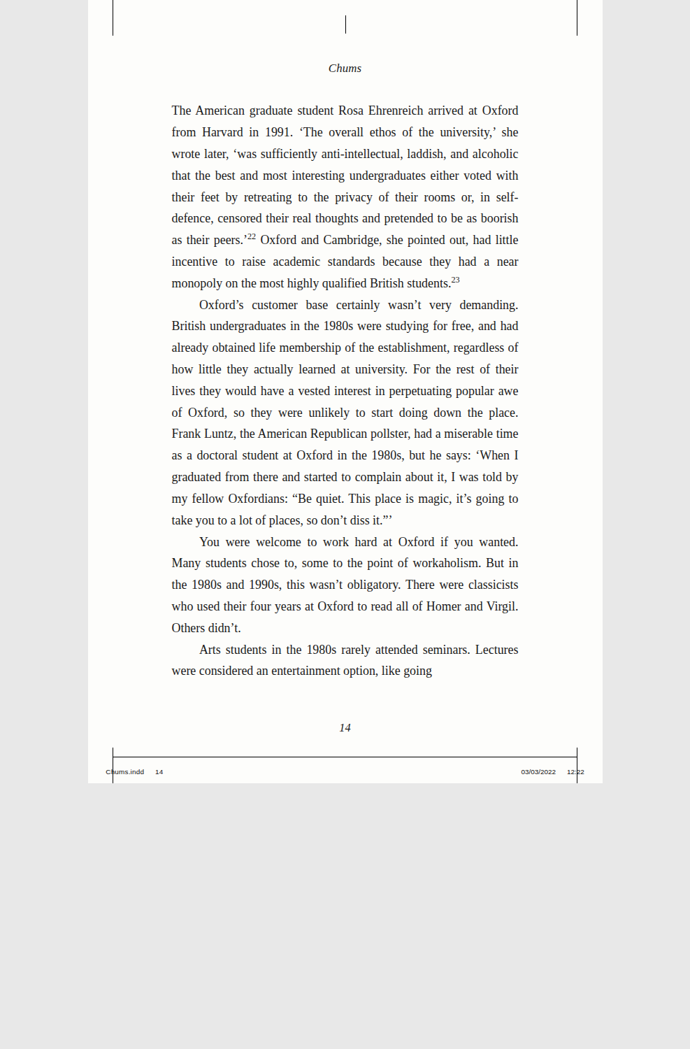Chums
The American graduate student Rosa Ehrenreich arrived at Oxford from Harvard in 1991. ‘The overall ethos of the university,’ she wrote later, ‘was sufficiently anti-intellectual, laddish, and alcoholic that the best and most interesting undergraduates either voted with their feet by retreating to the privacy of their rooms or, in self-defence, censored their real thoughts and pretended to be as boorish as their peers.’22 Oxford and Cambridge, she pointed out, had little incentive to raise academic standards because they had a near monopoly on the most highly qualified British students.23
Oxford’s customer base certainly wasn’t very demanding. British undergraduates in the 1980s were studying for free, and had already obtained life membership of the establishment, regardless of how little they actually learned at university. For the rest of their lives they would have a vested interest in perpetuating popular awe of Oxford, so they were unlikely to start doing down the place. Frank Luntz, the American Republican pollster, had a miserable time as a doctoral student at Oxford in the 1980s, but he says: ‘When I graduated from there and started to complain about it, I was told by my fellow Oxfordians: “Be quiet. This place is magic, it’s going to take you to a lot of places, so don’t diss it.”’
You were welcome to work hard at Oxford if you wanted. Many students chose to, some to the point of workaholism. But in the 1980s and 1990s, this wasn’t obligatory. There were classicists who used their four years at Oxford to read all of Homer and Virgil. Others didn’t.
Arts students in the 1980s rarely attended seminars. Lectures were considered an entertainment option, like going
14
Chums.indd14 03/03/202212:22